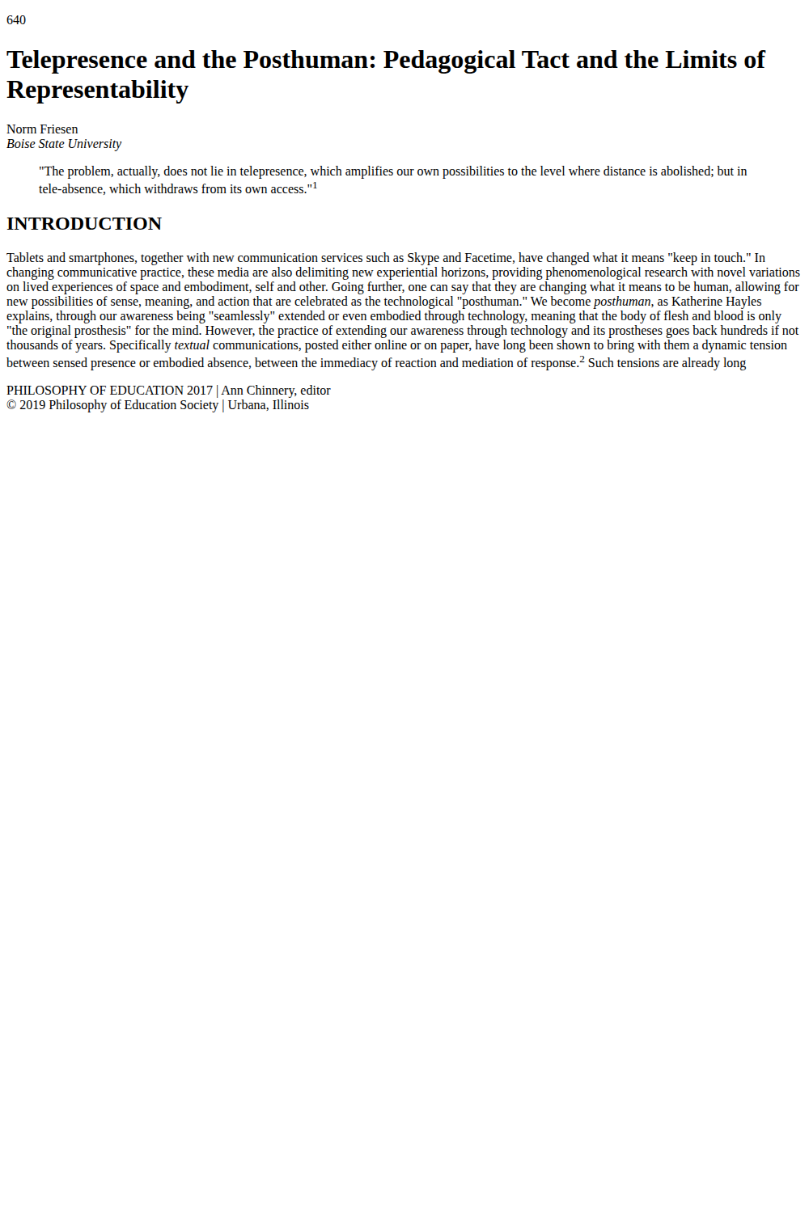640
Telepresence and the Posthuman: Pedagogical Tact and the Limits of Representability
Norm Friesen
Boise State University
"The problem, actually, does not lie in telepresence, which amplifies our own possibilities to the level where distance is abolished; but in tele-absence, which withdraws from its own access."1
INTRODUCTION
Tablets and smartphones, together with new communication services such as Skype and Facetime, have changed what it means "keep in touch." In changing communicative practice, these media are also delimiting new experiential horizons, providing phenomenological research with novel variations on lived experiences of space and embodiment, self and other. Going further, one can say that they are changing what it means to be human, allowing for new possibilities of sense, meaning, and action that are celebrated as the technological "posthuman." We become posthuman, as Katherine Hayles explains, through our awareness being "seamlessly" extended or even embodied through technology, meaning that the body of flesh and blood is only "the original prosthesis" for the mind. However, the practice of extending our awareness through technology and its prostheses goes back hundreds if not thousands of years. Specifically textual communications, posted either online or on paper, have long been shown to bring with them a dynamic tension between sensed presence or embodied absence, between the immediacy of reaction and mediation of response.2 Such tensions are already long
PHILOSOPHY OF EDUCATION 2017 | Ann Chinnery, editor
© 2019 Philosophy of Education Society | Urbana, Illinois